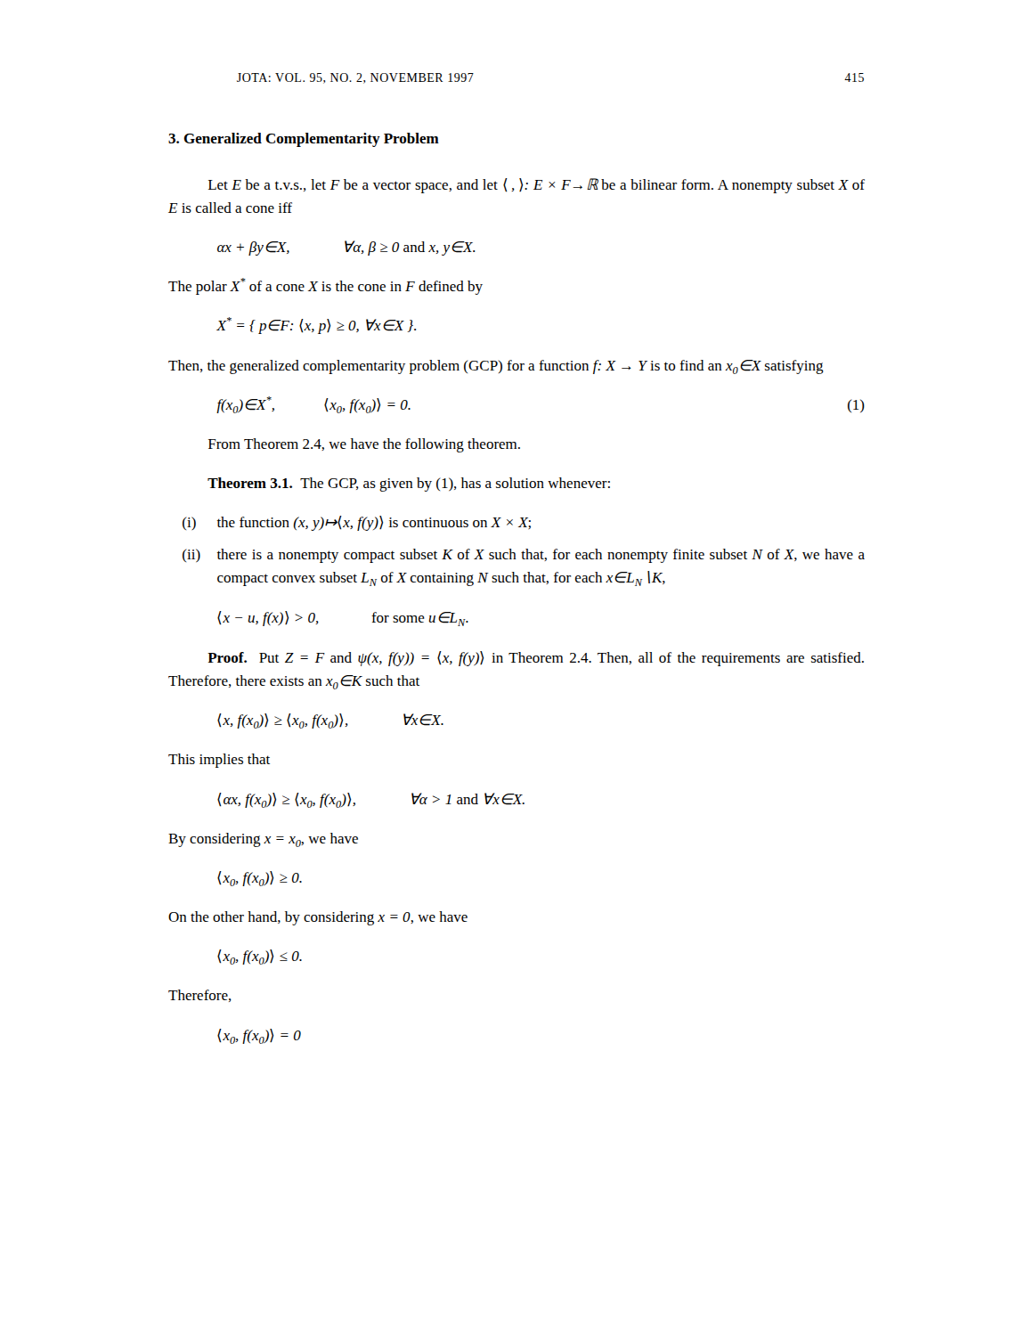JOTA: VOL. 95, NO. 2, NOVEMBER 1997 415
3. Generalized Complementarity Problem
Let E be a t.v.s., let F be a vector space, and let ⟨ , ⟩: E × F→ℝ be a bilinear form. A nonempty subset X of E is called a cone iff
αx + βy∈X, ∀α, β ≥ 0 and x, y∈X.
The polar X* of a cone X is the cone in F defined by
X* = { p∈F: ⟨x, p⟩ ≥ 0, ∀x∈X }.
Then, the generalized complementarity problem (GCP) for a function f: X → Y is to find an x0∈X satisfying
f(x0)∈X*,⟨x0, f(x0)⟩ = 0. (1)
From Theorem 2.4, we have the following theorem.
Theorem 3.1. The GCP, as given by (1), has a solution whenever:
(i) the function (x, y)↦⟨x, f(y)⟩ is continuous on X × X;
(ii) there is a nonempty compact subset K of X such that, for each nonempty finite subset N of X, we have a compact convex subset LN of X containing N such that, for each x∈LN∖K,
⟨x − u, f(x)⟩ > 0, for some u∈LN.
Proof. Put Z = F and ψ(x, f(y)) = ⟨x, f(y)⟩ in Theorem 2.4. Then, all of the requirements are satisfied. Therefore, there exists an x0∈K such that
⟨x, f(x0)⟩ ≥ ⟨x0, f(x0)⟩, ∀x∈X.
This implies that
⟨αx, f(x0)⟩ ≥ ⟨x0, f(x0)⟩, ∀α > 1 and ∀x∈X.
By considering x = x0, we have
⟨x0, f(x0)⟩ ≥ 0.
On the other hand, by considering x = 0, we have
⟨x0, f(x0)⟩ ≤ 0.
Therefore,
⟨x0, f(x0)⟩ = 0